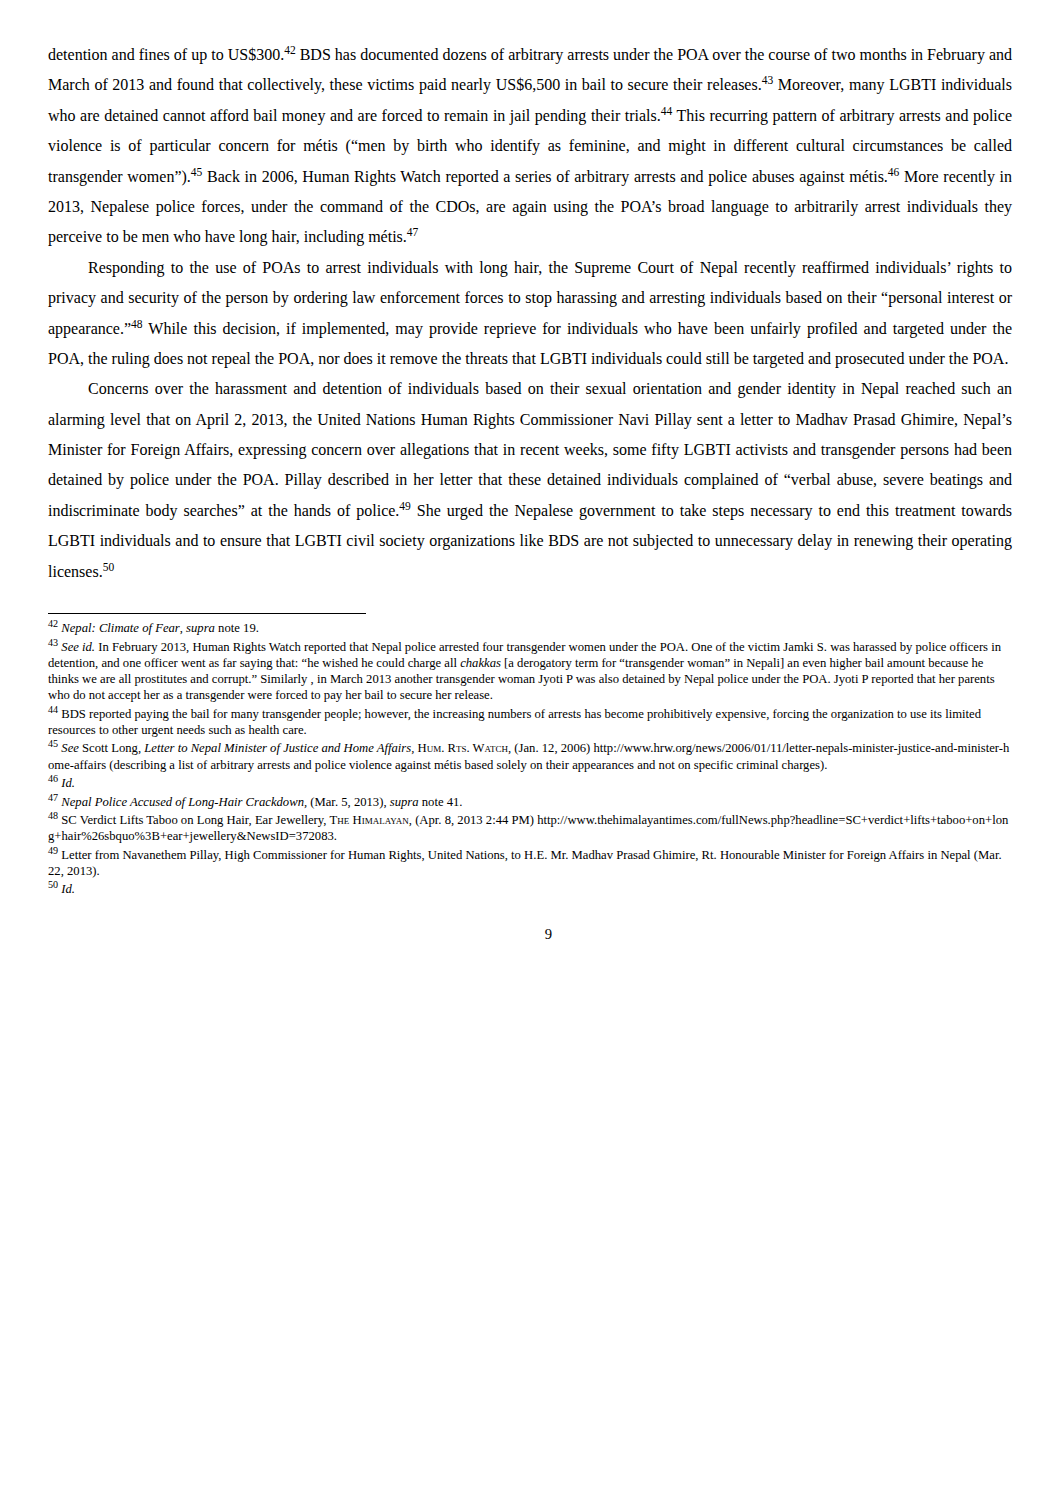detention and fines of up to US$300.42 BDS has documented dozens of arbitrary arrests under the POA over the course of two months in February and March of 2013 and found that collectively, these victims paid nearly US$6,500 in bail to secure their releases.43 Moreover, many LGBTI individuals who are detained cannot afford bail money and are forced to remain in jail pending their trials.44 This recurring pattern of arbitrary arrests and police violence is of particular concern for métis (“men by birth who identify as feminine, and might in different cultural circumstances be called transgender women”).45 Back in 2006, Human Rights Watch reported a series of arbitrary arrests and police abuses against métis.46 More recently in 2013, Nepalese police forces, under the command of the CDOs, are again using the POA’s broad language to arbitrarily arrest individuals they perceive to be men who have long hair, including métis.47
Responding to the use of POAs to arrest individuals with long hair, the Supreme Court of Nepal recently reaffirmed individuals’ rights to privacy and security of the person by ordering law enforcement forces to stop harassing and arresting individuals based on their “personal interest or appearance.”48 While this decision, if implemented, may provide reprieve for individuals who have been unfairly profiled and targeted under the POA, the ruling does not repeal the POA, nor does it remove the threats that LGBTI individuals could still be targeted and prosecuted under the POA.
Concerns over the harassment and detention of individuals based on their sexual orientation and gender identity in Nepal reached such an alarming level that on April 2, 2013, the United Nations Human Rights Commissioner Navi Pillay sent a letter to Madhav Prasad Ghimire, Nepal’s Minister for Foreign Affairs, expressing concern over allegations that in recent weeks, some fifty LGBTI activists and transgender persons had been detained by police under the POA. Pillay described in her letter that these detained individuals complained of “verbal abuse, severe beatings and indiscriminate body searches” at the hands of police.49 She urged the Nepalese government to take steps necessary to end this treatment towards LGBTI individuals and to ensure that LGBTI civil society organizations like BDS are not subjected to unnecessary delay in renewing their operating licenses.50
42 Nepal: Climate of Fear, supra note 19.
43 See id. In February 2013, Human Rights Watch reported that Nepal police arrested four transgender women under the POA. One of the victim Jamki S. was harassed by police officers in detention, and one officer went as far saying that: “he wished he could charge all chakkas [a derogatory term for “transgender woman” in Nepali] an even higher bail amount because he thinks we are all prostitutes and corrupt.” Similarly , in March 2013 another transgender woman Jyoti P was also detained by Nepal police under the POA. Jyoti P reported that her parents who do not accept her as a transgender were forced to pay her bail to secure her release.
44 BDS reported paying the bail for many transgender people; however, the increasing numbers of arrests has become prohibitively expensive, forcing the organization to use its limited resources to other urgent needs such as health care.
45 See Scott Long, Letter to Nepal Minister of Justice and Home Affairs, Hum. Rts. Watch, (Jan. 12, 2006) http://www.hrw.org/news/2006/01/11/letter-nepals-minister-justice-and-minister-home-affairs (describing a list of arbitrary arrests and police violence against métis based solely on their appearances and not on specific criminal charges).
46 Id.
47 Nepal Police Accused of Long-Hair Crackdown, (Mar. 5, 2013), supra note 41.
48 SC Verdict Lifts Taboo on Long Hair, Ear Jewellery, The Himalayan, (Apr. 8, 2013 2:44 PM) http://www.thehimalayantimes.com/fullNews.php?headline=SC+verdict+lifts+taboo+on+long+hair%26sbquo%3B+ear+jewellery&NewsID=372083.
49 Letter from Navanethem Pillay, High Commissioner for Human Rights, United Nations, to H.E. Mr. Madhav Prasad Ghimire, Rt. Honourable Minister for Foreign Affairs in Nepal (Mar. 22, 2013).
50 Id.
9